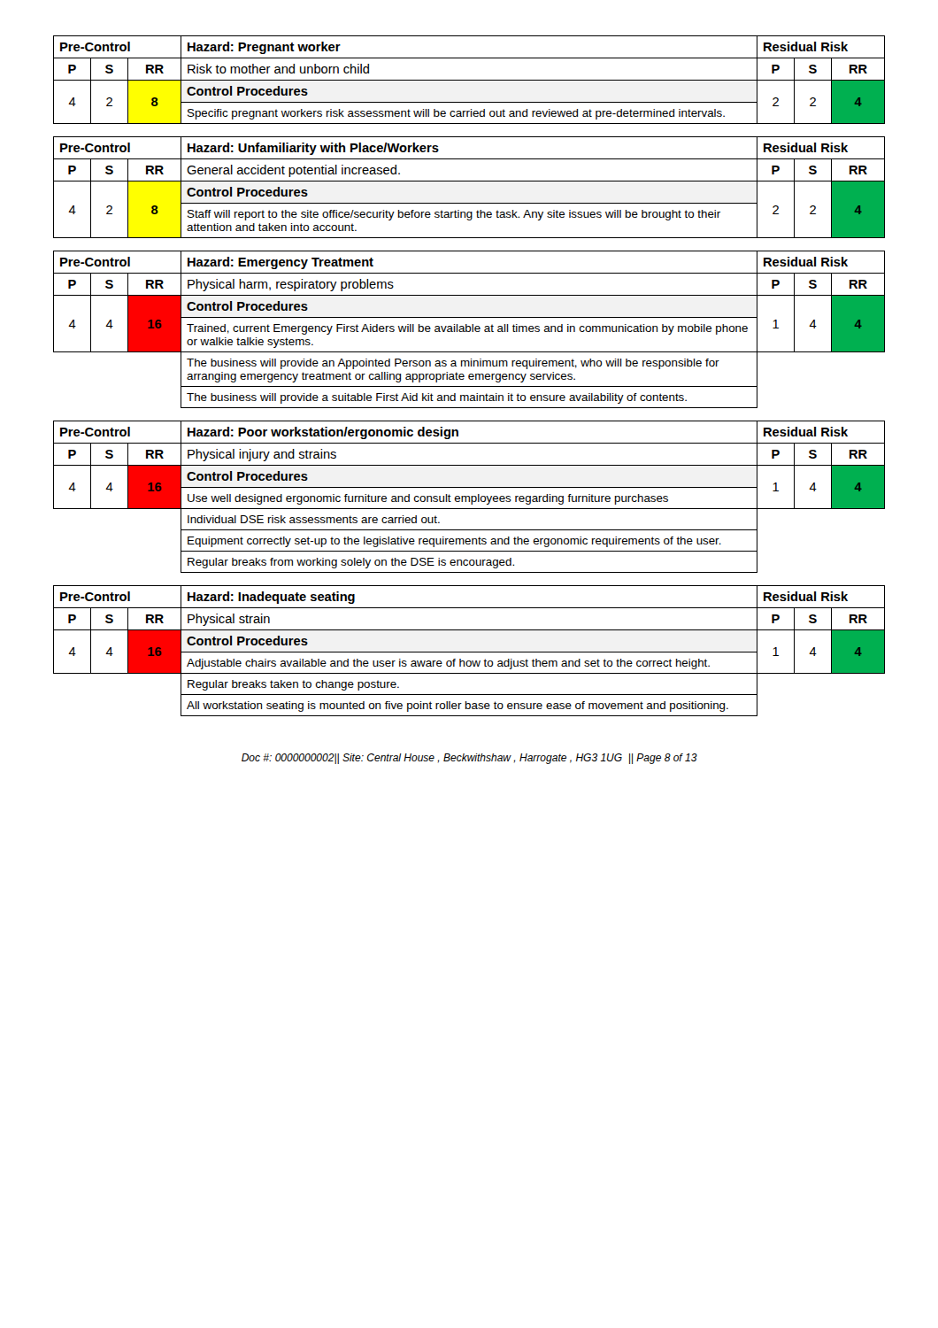| Pre-Control | Hazard: Pregnant worker | Residual Risk |
| P | S | RR | Risk to mother and unborn child | P | S | RR |
| 4 | 2 | 8 | Control Procedures | 2 | 2 | 4 |
| Specific pregnant workers risk assessment will be carried out and reviewed at pre-determined intervals. |
| Pre-Control | Hazard: Unfamiliarity with Place/Workers | Residual Risk |
| P | S | RR | General accident potential increased. | P | S | RR |
| 4 | 2 | 8 | Control Procedures | 2 | 2 | 4 |
| Staff will report to the site office/security before starting the task. Any site issues will be brought to their attention and taken into account. |
| Pre-Control | Hazard: Emergency Treatment | Residual Risk |
| P | S | RR | Physical harm, respiratory problems | P | S | RR |
| 4 | 4 | 16 | Control Procedures | 1 | 4 | 4 |
| Trained, current Emergency First Aiders will be available at all times and in communication by mobile phone or walkie talkie systems. |
| | The business will provide an Appointed Person as a minimum requirement, who will be responsible for arranging emergency treatment or calling appropriate emergency services. | |
| | The business will provide a suitable First Aid kit and maintain it to ensure availability of contents. | |
| Pre-Control | Hazard: Poor workstation/ergonomic design | Residual Risk |
| P | S | RR | Physical injury and strains | P | S | RR |
| 4 | 4 | 16 | Control Procedures | 1 | 4 | 4 |
| Use well designed ergonomic furniture and consult employees regarding furniture purchases |
| | Individual DSE risk assessments are carried out. | |
| | Equipment correctly set-up to the legislative requirements and the ergonomic requirements of the user. | |
| | Regular breaks from working solely on the DSE is encouraged. | |
| Pre-Control | Hazard: Inadequate seating | Residual Risk |
| P | S | RR | Physical strain | P | S | RR |
| 4 | 4 | 16 | Control Procedures | 1 | 4 | 4 |
| Adjustable chairs available and the user is aware of how to adjust them and set to the correct height. |
| | Regular breaks taken to change posture. | |
| | All workstation seating is mounted on five point roller base to ensure ease of movement and positioning. | |
Doc #: 0000000002|| Site: Central House , Beckwithshaw , Harrogate , HG3 1UG || Page 8 of 13